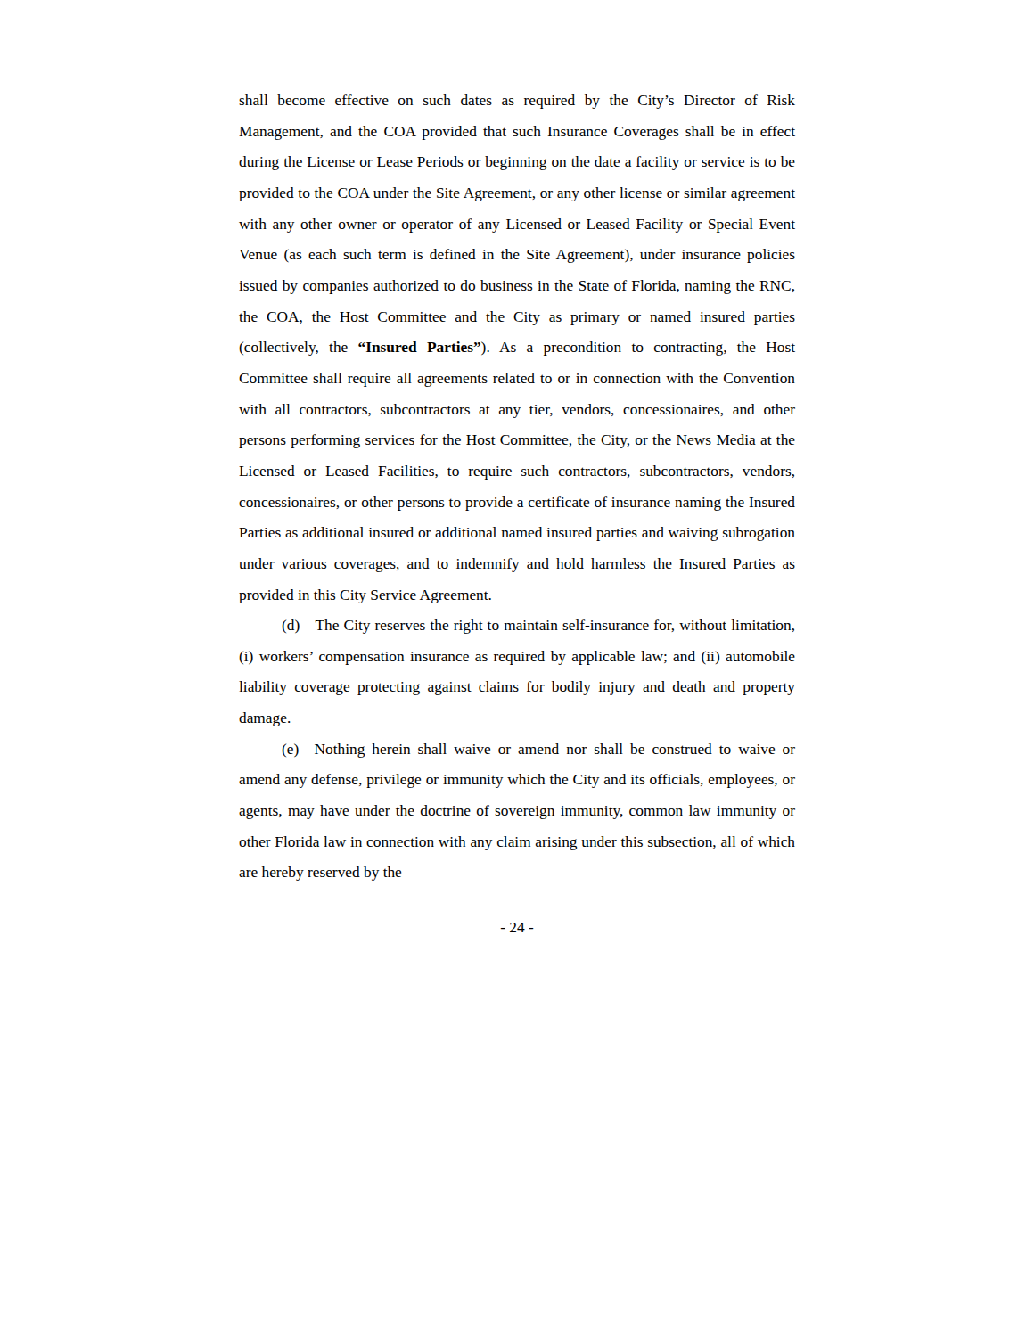shall become effective on such dates as required by the City’s Director of Risk Management, and the COA provided that such Insurance Coverages shall be in effect during the License or Lease Periods or beginning on the date a facility or service is to be provided to the COA under the Site Agreement, or any other license or similar agreement with any other owner or operator of any Licensed or Leased Facility or Special Event Venue (as each such term is defined in the Site Agreement), under insurance policies issued by companies authorized to do business in the State of Florida, naming the RNC, the COA, the Host Committee and the City as primary or named insured parties (collectively, the “Insured Parties”). As a precondition to contracting, the Host Committee shall require all agreements related to or in connection with the Convention with all contractors, subcontractors at any tier, vendors, concessionaires, and other persons performing services for the Host Committee, the City, or the News Media at the Licensed or Leased Facilities, to require such contractors, subcontractors, vendors, concessionaires, or other persons to provide a certificate of insurance naming the Insured Parties as additional insured or additional named insured parties and waiving subrogation under various coverages, and to indemnify and hold harmless the Insured Parties as provided in this City Service Agreement.
(d) The City reserves the right to maintain self-insurance for, without limitation, (i) workers’ compensation insurance as required by applicable law; and (ii) automobile liability coverage protecting against claims for bodily injury and death and property damage.
(e) Nothing herein shall waive or amend nor shall be construed to waive or amend any defense, privilege or immunity which the City and its officials, employees, or agents, may have under the doctrine of sovereign immunity, common law immunity or other Florida law in connection with any claim arising under this subsection, all of which are hereby reserved by the
- 24 -